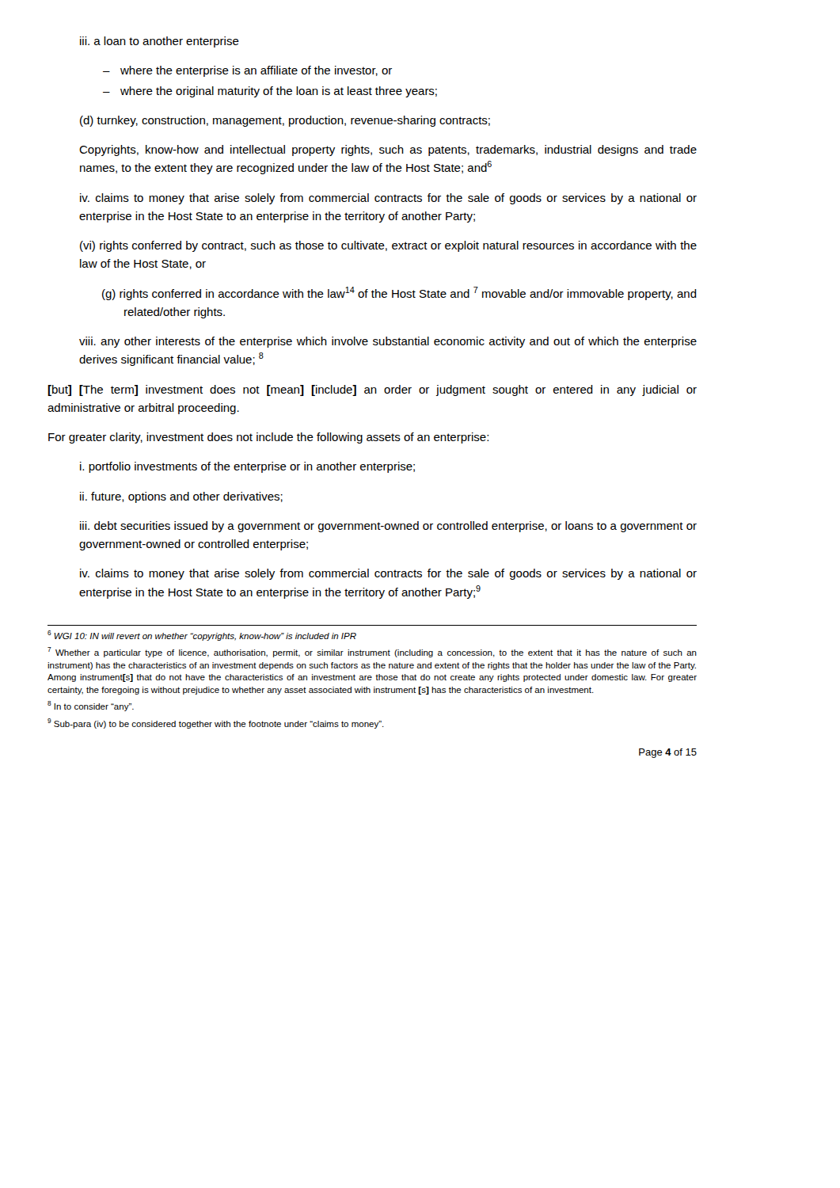iii. a loan to another enterprise
where the enterprise is an affiliate of the investor, or
where the original maturity of the loan is at least three years;
(d) turnkey, construction, management, production, revenue-sharing contracts;
Copyrights, know-how and intellectual property rights, such as patents, trademarks, industrial designs and trade names, to the extent they are recognized under the law of the Host State; and6
iv. claims to money that arise solely from commercial contracts for the sale of goods or services by a national or enterprise in the Host State to an enterprise in the territory of another Party;
(vi) rights conferred by contract, such as those to cultivate, extract or exploit natural resources in accordance with the law of the Host State, or
(g) rights conferred in accordance with the law14 of the Host State and 7 movable and/or immovable property, and related/other rights.
viii. any other interests of the enterprise which involve substantial economic activity and out of which the enterprise derives significant financial value; 8
[but] [The term] investment does not [mean] [include] an order or judgment sought or entered in any judicial or administrative or arbitral proceeding.
For greater clarity, investment does not include the following assets of an enterprise:
i. portfolio investments of the enterprise or in another enterprise;
ii. future, options and other derivatives;
iii. debt securities issued by a government or government-owned or controlled enterprise, or loans to a government or government-owned or controlled enterprise;
iv. claims to money that arise solely from commercial contracts for the sale of goods or services by a national or enterprise in the Host State to an enterprise in the territory of another Party;9
6 WGI 10: IN will revert on whether “copyrights, know-how” is included in IPR
7 Whether a particular type of licence, authorisation, permit, or similar instrument (including a concession, to the extent that it has the nature of such an instrument) has the characteristics of an investment depends on such factors as the nature and extent of the rights that the holder has under the law of the Party. Among instrument[s] that do not have the characteristics of an investment are those that do not create any rights protected under domestic law. For greater certainty, the foregoing is without prejudice to whether any asset associated with instrument [s] has the characteristics of an investment.
8 In to consider “any”.
9 Sub-para (iv) to be considered together with the footnote under “claims to money”.
Page 4 of 15